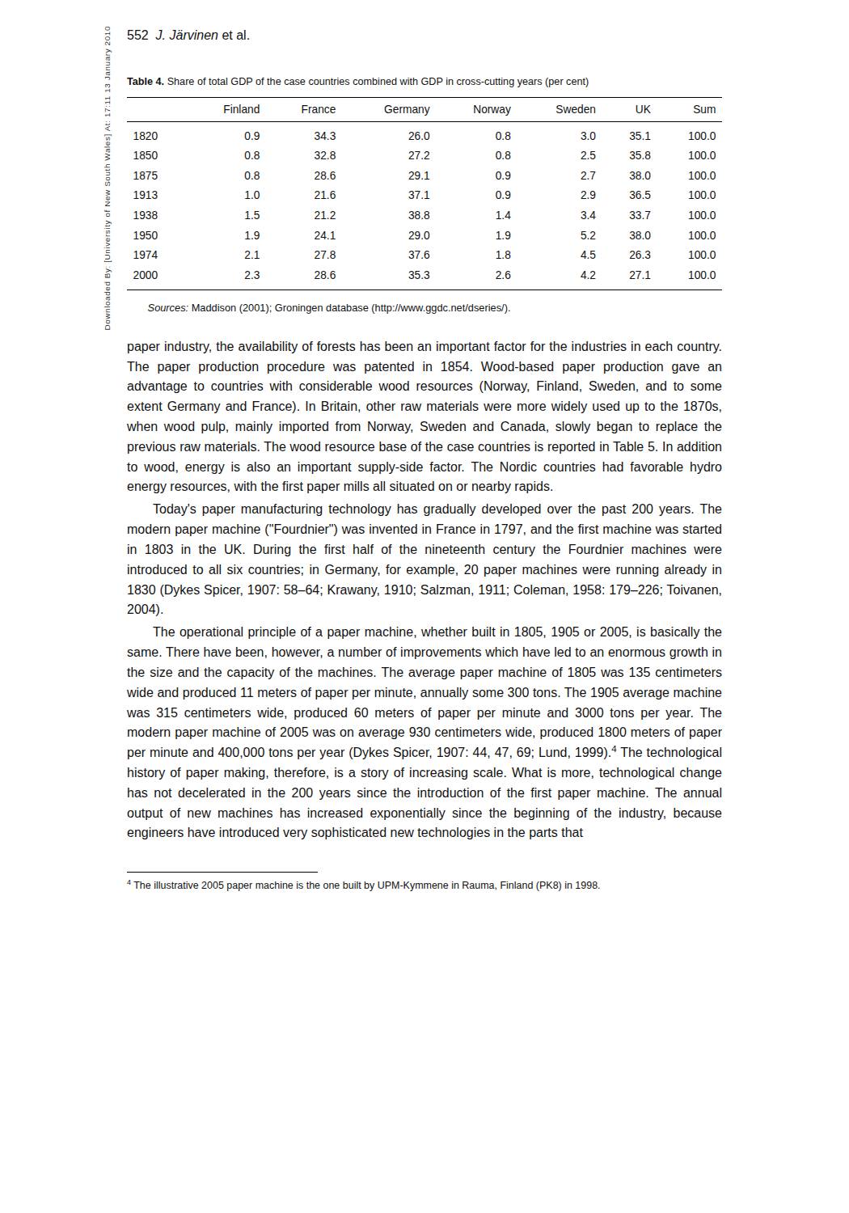Downloaded By: [University of New South Wales] At: 17:11 13 January 2010
552 J. Järvinen et al.
Table 4. Share of total GDP of the case countries combined with GDP in cross-cutting years (per cent)
| | Finland | France | Germany | Norway | Sweden | UK | Sum |
| --- | --- | --- | --- | --- | --- | --- | --- |
| 1820 | 0.9 | 34.3 | 26.0 | 0.8 | 3.0 | 35.1 | 100.0 |
| 1850 | 0.8 | 32.8 | 27.2 | 0.8 | 2.5 | 35.8 | 100.0 |
| 1875 | 0.8 | 28.6 | 29.1 | 0.9 | 2.7 | 38.0 | 100.0 |
| 1913 | 1.0 | 21.6 | 37.1 | 0.9 | 2.9 | 36.5 | 100.0 |
| 1938 | 1.5 | 21.2 | 38.8 | 1.4 | 3.4 | 33.7 | 100.0 |
| 1950 | 1.9 | 24.1 | 29.0 | 1.9 | 5.2 | 38.0 | 100.0 |
| 1974 | 2.1 | 27.8 | 37.6 | 1.8 | 4.5 | 26.3 | 100.0 |
| 2000 | 2.3 | 28.6 | 35.3 | 2.6 | 4.2 | 27.1 | 100.0 |
Sources: Maddison (2001); Groningen database (http://www.ggdc.net/dseries/).
paper industry, the availability of forests has been an important factor for the industries in each country. The paper production procedure was patented in 1854. Wood-based paper production gave an advantage to countries with considerable wood resources (Norway, Finland, Sweden, and to some extent Germany and France). In Britain, other raw materials were more widely used up to the 1870s, when wood pulp, mainly imported from Norway, Sweden and Canada, slowly began to replace the previous raw materials. The wood resource base of the case countries is reported in Table 5. In addition to wood, energy is also an important supply-side factor. The Nordic countries had favorable hydro energy resources, with the first paper mills all situated on or nearby rapids.
Today's paper manufacturing technology has gradually developed over the past 200 years. The modern paper machine ("Fourdnier") was invented in France in 1797, and the first machine was started in 1803 in the UK. During the first half of the nineteenth century the Fourdnier machines were introduced to all six countries; in Germany, for example, 20 paper machines were running already in 1830 (Dykes Spicer, 1907: 58–64; Krawany, 1910; Salzman, 1911; Coleman, 1958: 179–226; Toivanen, 2004).
The operational principle of a paper machine, whether built in 1805, 1905 or 2005, is basically the same. There have been, however, a number of improvements which have led to an enormous growth in the size and the capacity of the machines. The average paper machine of 1805 was 135 centimeters wide and produced 11 meters of paper per minute, annually some 300 tons. The 1905 average machine was 315 centimeters wide, produced 60 meters of paper per minute and 3000 tons per year. The modern paper machine of 2005 was on average 930 centimeters wide, produced 1800 meters of paper per minute and 400,000 tons per year (Dykes Spicer, 1907: 44, 47, 69; Lund, 1999).4 The technological history of paper making, therefore, is a story of increasing scale. What is more, technological change has not decelerated in the 200 years since the introduction of the first paper machine. The annual output of new machines has increased exponentially since the beginning of the industry, because engineers have introduced very sophisticated new technologies in the parts that
4 The illustrative 2005 paper machine is the one built by UPM-Kymmene in Rauma, Finland (PK8) in 1998.